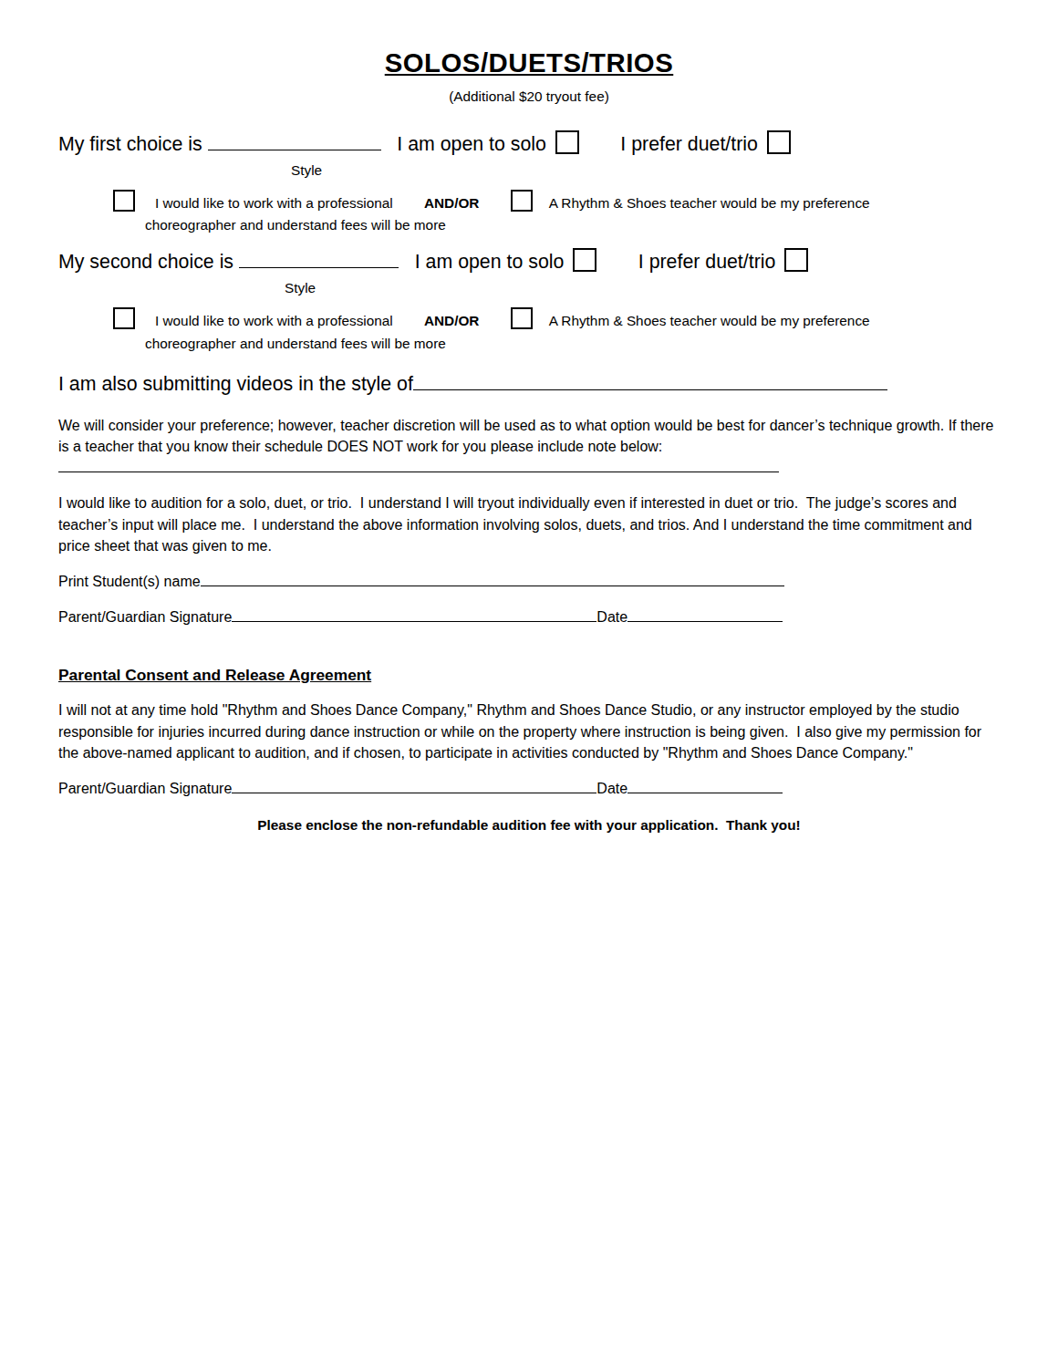SOLOS/DUETS/TRIOS
(Additional $20 tryout fee)
My first choice is I am open to solo I prefer duet/trio
Style
I would like to work with a professional AND/OR A Rhythm & Shoes teacher would be my preference
choreographer and understand fees will be more
My second choice is I am open to solo I prefer duet/trio
Style
I would like to work with a professional AND/OR A Rhythm & Shoes teacher would be my preference
choreographer and understand fees will be more
I am also submitting videos in the style of
We will consider your preference; however, teacher discretion will be used as to what option would be best for dancer’s technique growth. If there is a teacher that you know their schedule DOES NOT work for you please include note below:
I would like to audition for a solo, duet, or trio. I understand I will tryout individually even if interested in duet or trio. The judge’s scores and teacher’s input will place me. I understand the above information involving solos, duets, and trios. And I understand the time commitment and price sheet that was given to me.
Print Student(s) name
Parent/Guardian Signature Date
Parental Consent and Release Agreement
I will not at any time hold "Rhythm and Shoes Dance Company," Rhythm and Shoes Dance Studio, or any instructor employed by the studio responsible for injuries incurred during dance instruction or while on the property where instruction is being given. I also give my permission for the above-named applicant to audition, and if chosen, to participate in activities conducted by "Rhythm and Shoes Dance Company."
Parent/Guardian Signature Date
Please enclose the non-refundable audition fee with your application. Thank you!